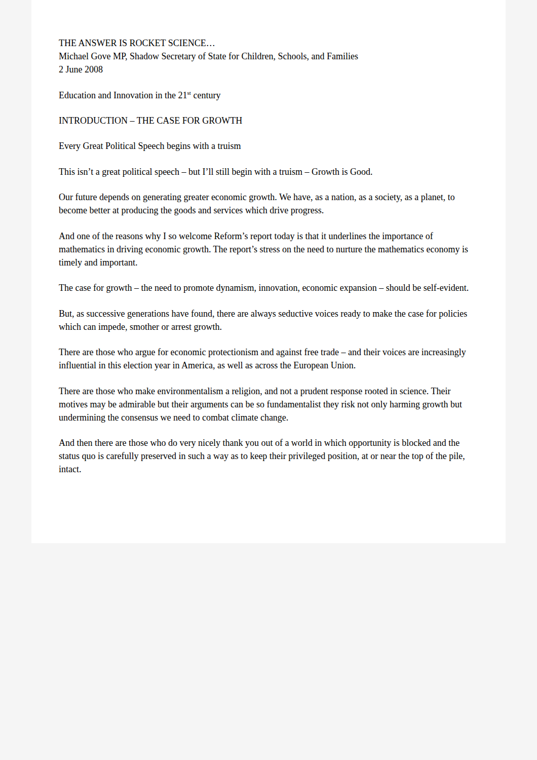THE ANSWER IS ROCKET SCIENCE…
Michael Gove MP, Shadow Secretary of State for Children, Schools, and Families
2 June 2008
Education and Innovation in the 21st century
INTRODUCTION – THE CASE FOR GROWTH
Every Great Political Speech begins with a truism
This isn’t a great political speech – but I’ll still begin with a truism – Growth is Good.
Our future depends on generating greater economic growth. We have, as a nation, as a society, as a planet, to become better at producing the goods and services which drive progress.
And one of the reasons why I so welcome Reform’s report today is that it underlines the importance of mathematics in driving economic growth. The report’s stress on the need to nurture the mathematics economy is timely and important.
The case for growth – the need to promote dynamism, innovation, economic expansion – should be self-evident.
But, as successive generations have found, there are always seductive voices ready to make the case for policies which can impede, smother or arrest growth.
There are those who argue for economic protectionism and against free trade – and their voices are increasingly influential in this election year in America, as well as across the European Union.
There are those who make environmentalism a religion, and not a prudent response rooted in science. Their motives may be admirable but their arguments can be so fundamentalist they risk not only harming growth but undermining the consensus we need to combat climate change.
And then there are those who do very nicely thank you out of a world in which opportunity is blocked and the status quo is carefully preserved in such a way as to keep their privileged position, at or near the top of the pile, intact.